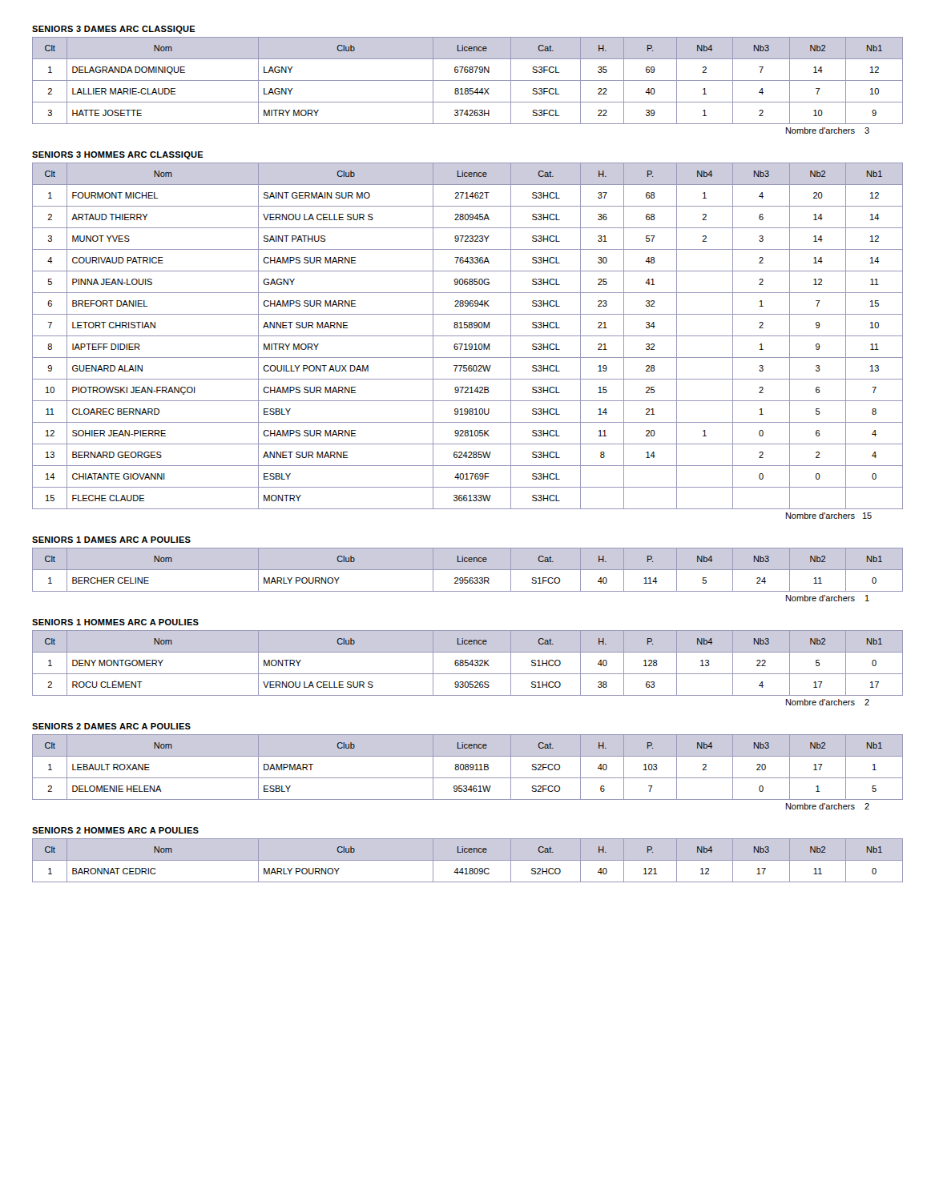SENIORS 3 DAMES ARC CLASSIQUE
| Clt | Nom | Club | Licence | Cat. | H. | P. | Nb4 | Nb3 | Nb2 | Nb1 |
| --- | --- | --- | --- | --- | --- | --- | --- | --- | --- | --- |
| 1 | DELAGRANDA DOMINIQUE | LAGNY | 676879N | S3FCL | 35 | 69 | 2 | 7 | 14 | 12 |
| 2 | LALLIER MARIE-CLAUDE | LAGNY | 818544X | S3FCL | 22 | 40 | 1 | 4 | 7 | 10 |
| 3 | HATTE JOSETTE | MITRY MORY | 374263H | S3FCL | 22 | 39 | 1 | 2 | 10 | 9 |
Nombre d'archers3
SENIORS 3 HOMMES ARC CLASSIQUE
| Clt | Nom | Club | Licence | Cat. | H. | P. | Nb4 | Nb3 | Nb2 | Nb1 |
| --- | --- | --- | --- | --- | --- | --- | --- | --- | --- | --- |
| 1 | FOURMONT MICHEL | SAINT GERMAIN SUR MO | 271462T | S3HCL | 37 | 68 | 1 | 4 | 20 | 12 |
| 2 | ARTAUD THIERRY | VERNOU LA CELLE SUR S | 280945A | S3HCL | 36 | 68 | 2 | 6 | 14 | 14 |
| 3 | MUNOT YVES | SAINT PATHUS | 972323Y | S3HCL | 31 | 57 | 2 | 3 | 14 | 12 |
| 4 | COURIVAUD PATRICE | CHAMPS SUR MARNE | 764336A | S3HCL | 30 | 48 | | 2 | 14 | 14 |
| 5 | PINNA JEAN-LOUIS | GAGNY | 906850G | S3HCL | 25 | 41 | | 2 | 12 | 11 |
| 6 | BREFORT DANIEL | CHAMPS SUR MARNE | 289694K | S3HCL | 23 | 32 | | 1 | 7 | 15 |
| 7 | LETORT CHRISTIAN | ANNET SUR MARNE | 815890M | S3HCL | 21 | 34 | | 2 | 9 | 10 |
| 8 | IAPTEFF DIDIER | MITRY MORY | 671910M | S3HCL | 21 | 32 | | 1 | 9 | 11 |
| 9 | GUENARD ALAIN | COUILLY PONT AUX DAM | 775602W | S3HCL | 19 | 28 | | 3 | 3 | 13 |
| 10 | PIOTROWSKI JEAN-FRANÇOI | CHAMPS SUR MARNE | 972142B | S3HCL | 15 | 25 | | 2 | 6 | 7 |
| 11 | CLOAREC BERNARD | ESBLY | 919810U | S3HCL | 14 | 21 | | 1 | 5 | 8 |
| 12 | SOHIER JEAN-PIERRE | CHAMPS SUR MARNE | 928105K | S3HCL | 11 | 20 | 1 | 0 | 6 | 4 |
| 13 | BERNARD GEORGES | ANNET SUR MARNE | 624285W | S3HCL | 8 | 14 | | 2 | 2 | 4 |
| 14 | CHIATANTE GIOVANNI | ESBLY | 401769F | S3HCL | | | | 0 | 0 | 0 |
| 15 | FLECHE CLAUDE | MONTRY | 366133W | S3HCL | | | | | | |
Nombre d'archers15
SENIORS 1 DAMES ARC A POULIES
| Clt | Nom | Club | Licence | Cat. | H. | P. | Nb4 | Nb3 | Nb2 | Nb1 |
| --- | --- | --- | --- | --- | --- | --- | --- | --- | --- | --- |
| 1 | BERCHER CELINE | MARLY POURNOY | 295633R | S1FCO | 40 | 114 | 5 | 24 | 11 | 0 |
Nombre d'archers1
SENIORS 1 HOMMES ARC A POULIES
| Clt | Nom | Club | Licence | Cat. | H. | P. | Nb4 | Nb3 | Nb2 | Nb1 |
| --- | --- | --- | --- | --- | --- | --- | --- | --- | --- | --- |
| 1 | DENY MONTGOMERY | MONTRY | 685432K | S1HCO | 40 | 128 | 13 | 22 | 5 | 0 |
| 2 | ROCU CLÉMENT | VERNOU LA CELLE SUR S | 930526S | S1HCO | 38 | 63 | | 4 | 17 | 17 |
Nombre d'archers2
SENIORS 2 DAMES ARC A POULIES
| Clt | Nom | Club | Licence | Cat. | H. | P. | Nb4 | Nb3 | Nb2 | Nb1 |
| --- | --- | --- | --- | --- | --- | --- | --- | --- | --- | --- |
| 1 | LEBAULT ROXANE | DAMPMART | 808911B | S2FCO | 40 | 103 | 2 | 20 | 17 | 1 |
| 2 | DELOMENIE HELENA | ESBLY | 953461W | S2FCO | 6 | 7 | | 0 | 1 | 5 |
Nombre d'archers2
SENIORS 2 HOMMES ARC A POULIES
| Clt | Nom | Club | Licence | Cat. | H. | P. | Nb4 | Nb3 | Nb2 | Nb1 |
| --- | --- | --- | --- | --- | --- | --- | --- | --- | --- | --- |
| 1 | BARONNAT CEDRIC | MARLY POURNOY | 441809C | S2HCO | 40 | 121 | 12 | 17 | 11 | 0 |